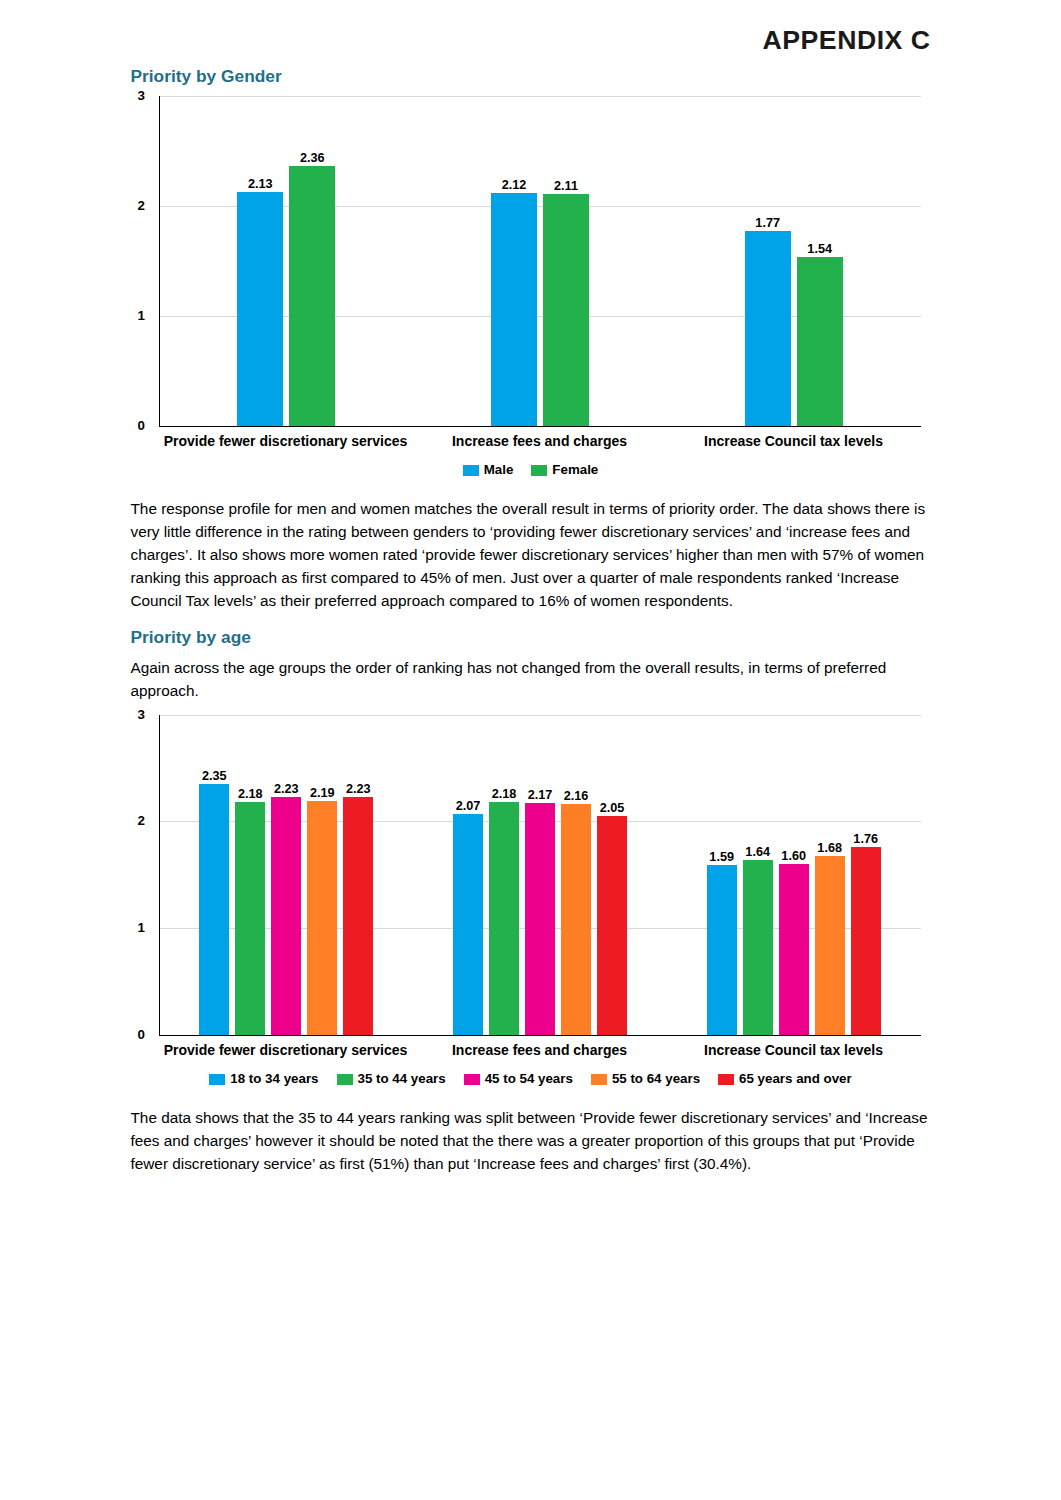APPENDIX C
Priority by Gender
3 2 1 0
2.13
2.36
2.12
2.11
1.77
1.54
Provide fewer discretionary services
Increase fees and charges
Increase Council tax levels
Male Female
The response profile for men and women matches the overall result in terms of priority order. The data shows there is very little difference in the rating between genders to ‘providing fewer discretionary services’ and ‘increase fees and charges’. It also shows more women rated ‘provide fewer discretionary services’ higher than men with 57% of women ranking this approach as first compared to 45% of men. Just over a quarter of male respondents ranked ‘Increase Council Tax levels’ as their preferred approach compared to 16% of women respondents.
Priority by age
Again across the age groups the order of ranking has not changed from the overall results, in terms of preferred approach.
3 2 1 0
2.35
2.18
2.23
2.19
2.23
2.07
2.18
2.17
2.16
2.05
1.59
1.64
1.60
1.68
1.76
Provide fewer discretionary services
Increase fees and charges
Increase Council tax levels
18 to 34 years 35 to 44 years 45 to 54 years 55 to 64 years 65 years and over
The data shows that the 35 to 44 years ranking was split between ‘Provide fewer discretionary services’ and ‘Increase fees and charges’ however it should be noted that the there was a greater proportion of this groups that put ‘Provide fewer discretionary service’ as first (51%) than put ‘Increase fees and charges’ first (30.4%).